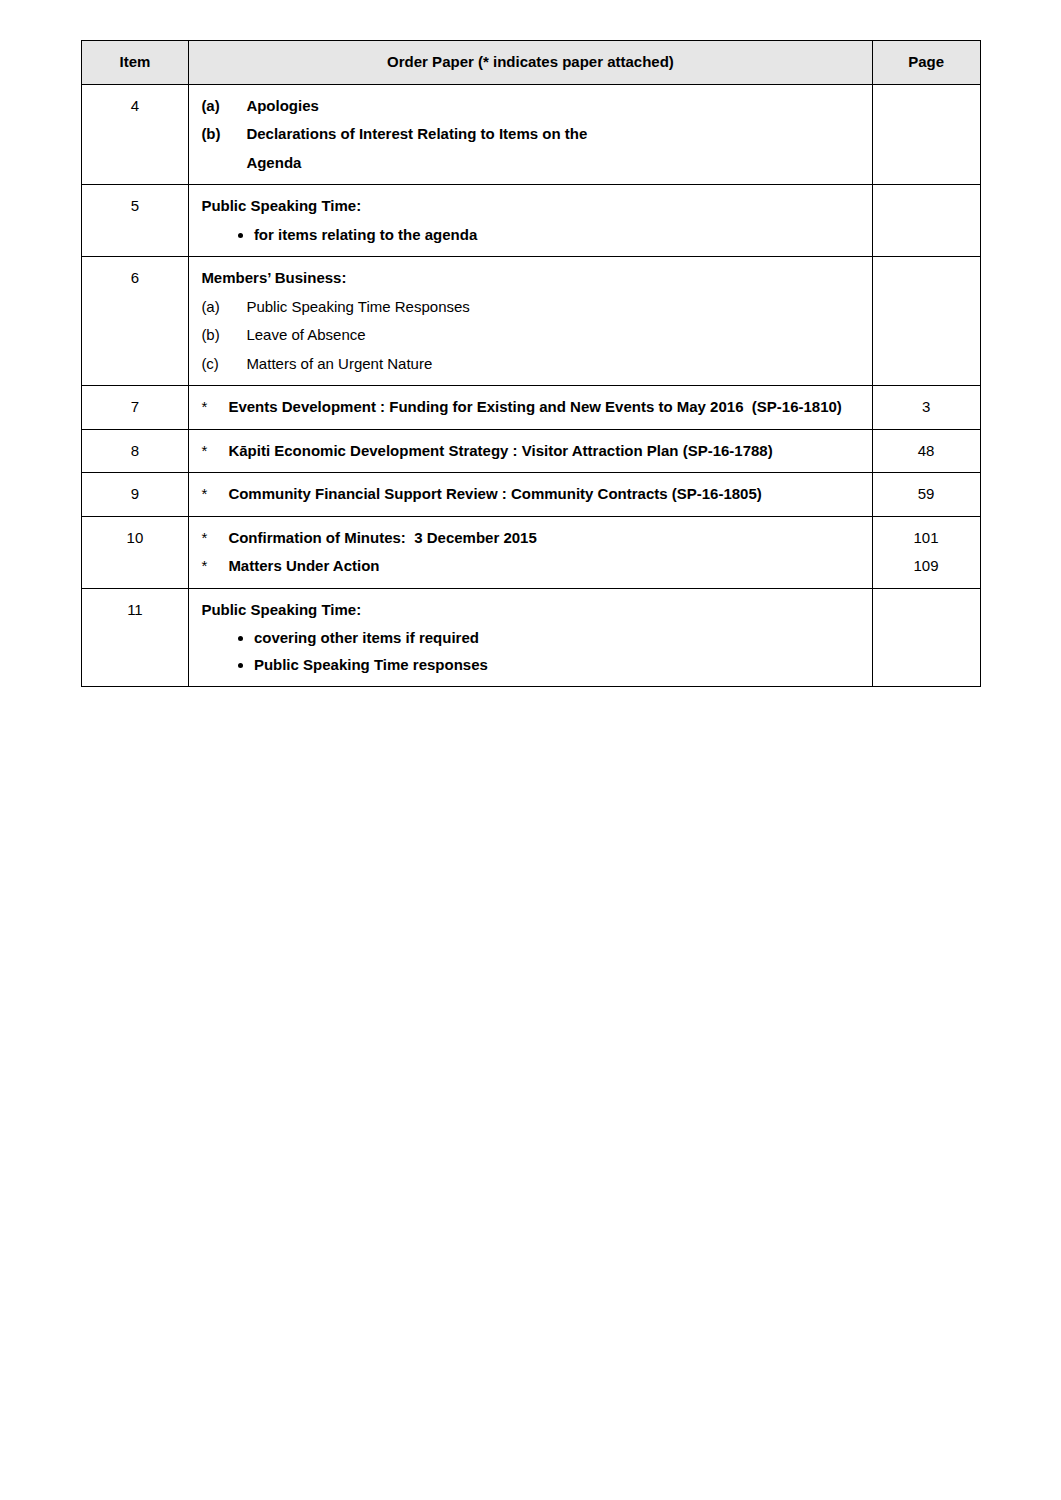| Item | Order Paper (* indicates paper attached) | Page |
| --- | --- | --- |
| 4 | (a) Apologies (b) Declarations of Interest Relating to Items on the Agenda | |
| 5 | Public Speaking Time: for items relating to the agenda | |
| 6 | Members’ Business: (a) Public Speaking Time Responses (b) Leave of Absence (c) Matters of an Urgent Nature | |
| 7 | * Events Development : Funding for Existing and New Events to May 2016 (SP-16-1810) | 3 |
| 8 | * Kāpiti Economic Development Strategy : Visitor Attraction Plan (SP-16-1788) | 48 |
| 9 | * Community Financial Support Review : Community Contracts (SP-16-1805) | 59 |
| 10 | * Confirmation of Minutes: 3 December 2015 * Matters Under Action | 101 109 |
| 11 | Public Speaking Time: covering other items if required Public Speaking Time responses | |